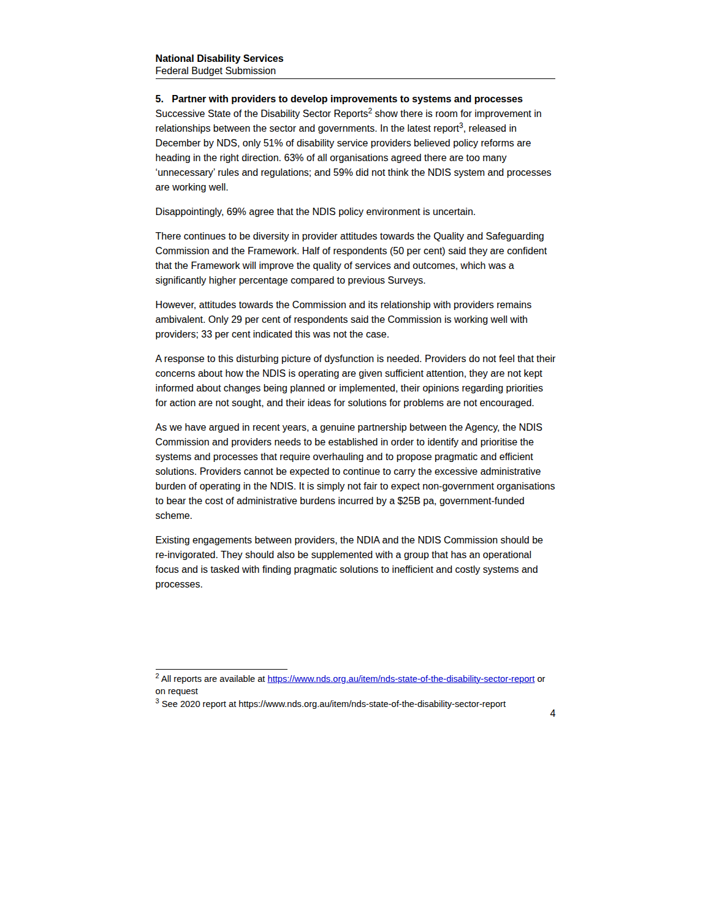National Disability Services
Federal Budget Submission
5. Partner with providers to develop improvements to systems and processes
Successive State of the Disability Sector Reports2 show there is room for improvement in relationships between the sector and governments. In the latest report3, released in December by NDS, only 51% of disability service providers believed policy reforms are heading in the right direction. 63% of all organisations agreed there are too many ‘unnecessary’ rules and regulations; and 59% did not think the NDIS system and processes are working well.
Disappointingly, 69% agree that the NDIS policy environment is uncertain.
There continues to be diversity in provider attitudes towards the Quality and Safeguarding Commission and the Framework. Half of respondents (50 per cent) said they are confident that the Framework will improve the quality of services and outcomes, which was a significantly higher percentage compared to previous Surveys.
However, attitudes towards the Commission and its relationship with providers remains ambivalent. Only 29 per cent of respondents said the Commission is working well with providers; 33 per cent indicated this was not the case.
A response to this disturbing picture of dysfunction is needed. Providers do not feel that their concerns about how the NDIS is operating are given sufficient attention, they are not kept informed about changes being planned or implemented, their opinions regarding priorities for action are not sought, and their ideas for solutions for problems are not encouraged.
As we have argued in recent years, a genuine partnership between the Agency, the NDIS Commission and providers needs to be established in order to identify and prioritise the systems and processes that require overhauling and to propose pragmatic and efficient solutions. Providers cannot be expected to continue to carry the excessive administrative burden of operating in the NDIS. It is simply not fair to expect non-government organisations to bear the cost of administrative burdens incurred by a $25B pa, government-funded scheme.
Existing engagements between providers, the NDIA and the NDIS Commission should be re-invigorated. They should also be supplemented with a group that has an operational focus and is tasked with finding pragmatic solutions to inefficient and costly systems and processes.
2 All reports are available at https://www.nds.org.au/item/nds-state-of-the-disability-sector-report or on request
3 See 2020 report at https://www.nds.org.au/item/nds-state-of-the-disability-sector-report
4